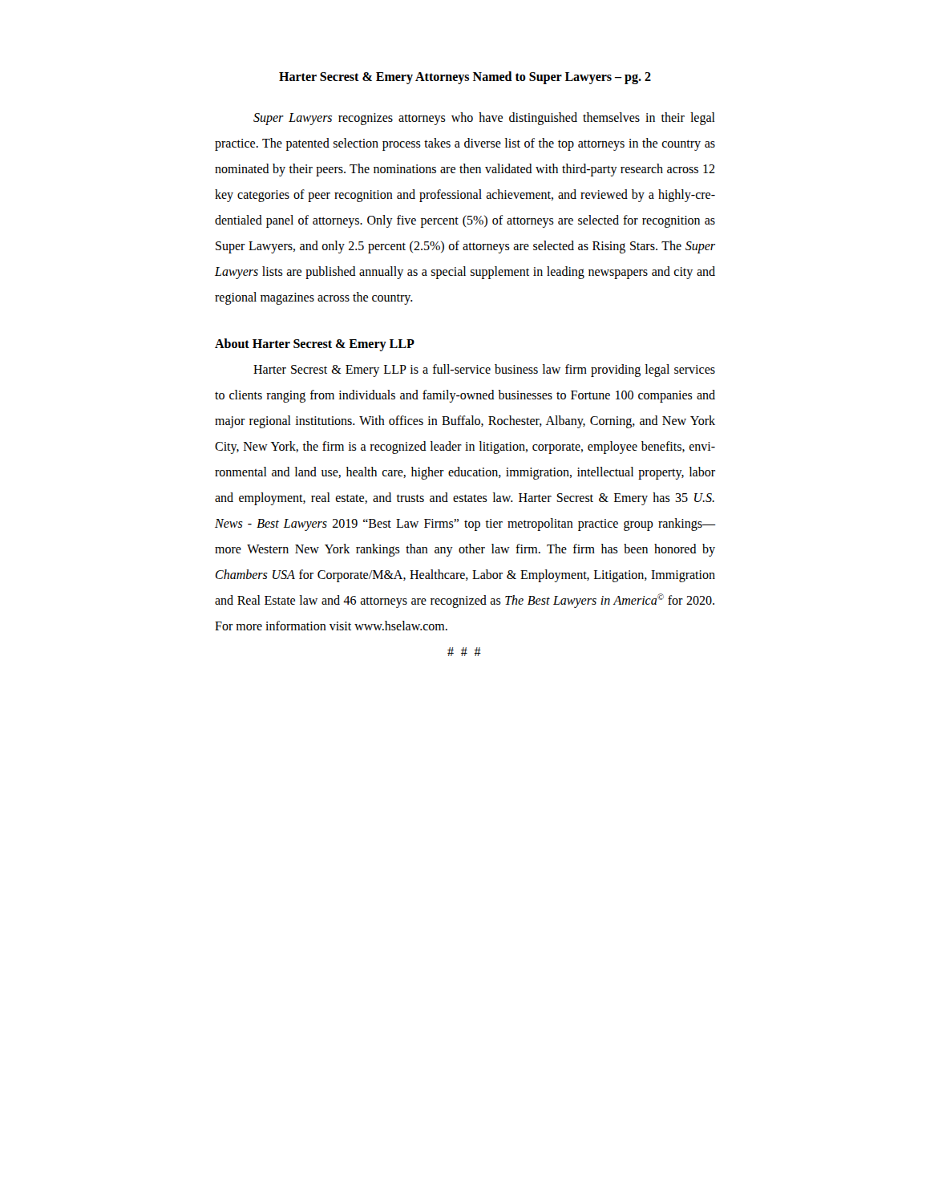Harter Secrest & Emery Attorneys Named to Super Lawyers – pg. 2
Super Lawyers recognizes attorneys who have distinguished themselves in their legal practice. The patented selection process takes a diverse list of the top attorneys in the country as nominated by their peers. The nominations are then validated with third-party research across 12 key categories of peer recognition and professional achievement, and reviewed by a highly-credentialed panel of attorneys. Only five percent (5%) of attorneys are selected for recognition as Super Lawyers, and only 2.5 percent (2.5%) of attorneys are selected as Rising Stars. The Super Lawyers lists are published annually as a special supplement in leading newspapers and city and regional magazines across the country.
About Harter Secrest & Emery LLP
Harter Secrest & Emery LLP is a full-service business law firm providing legal services to clients ranging from individuals and family-owned businesses to Fortune 100 companies and major regional institutions. With offices in Buffalo, Rochester, Albany, Corning, and New York City, New York, the firm is a recognized leader in litigation, corporate, employee benefits, environmental and land use, health care, higher education, immigration, intellectual property, labor and employment, real estate, and trusts and estates law. Harter Secrest & Emery has 35 U.S. News - Best Lawyers 2019 “Best Law Firms” top tier metropolitan practice group rankings—more Western New York rankings than any other law firm. The firm has been honored by Chambers USA for Corporate/M&A, Healthcare, Labor & Employment, Litigation, Immigration and Real Estate law and 46 attorneys are recognized as The Best Lawyers in America© for 2020. For more information visit www.hselaw.com.
# # #